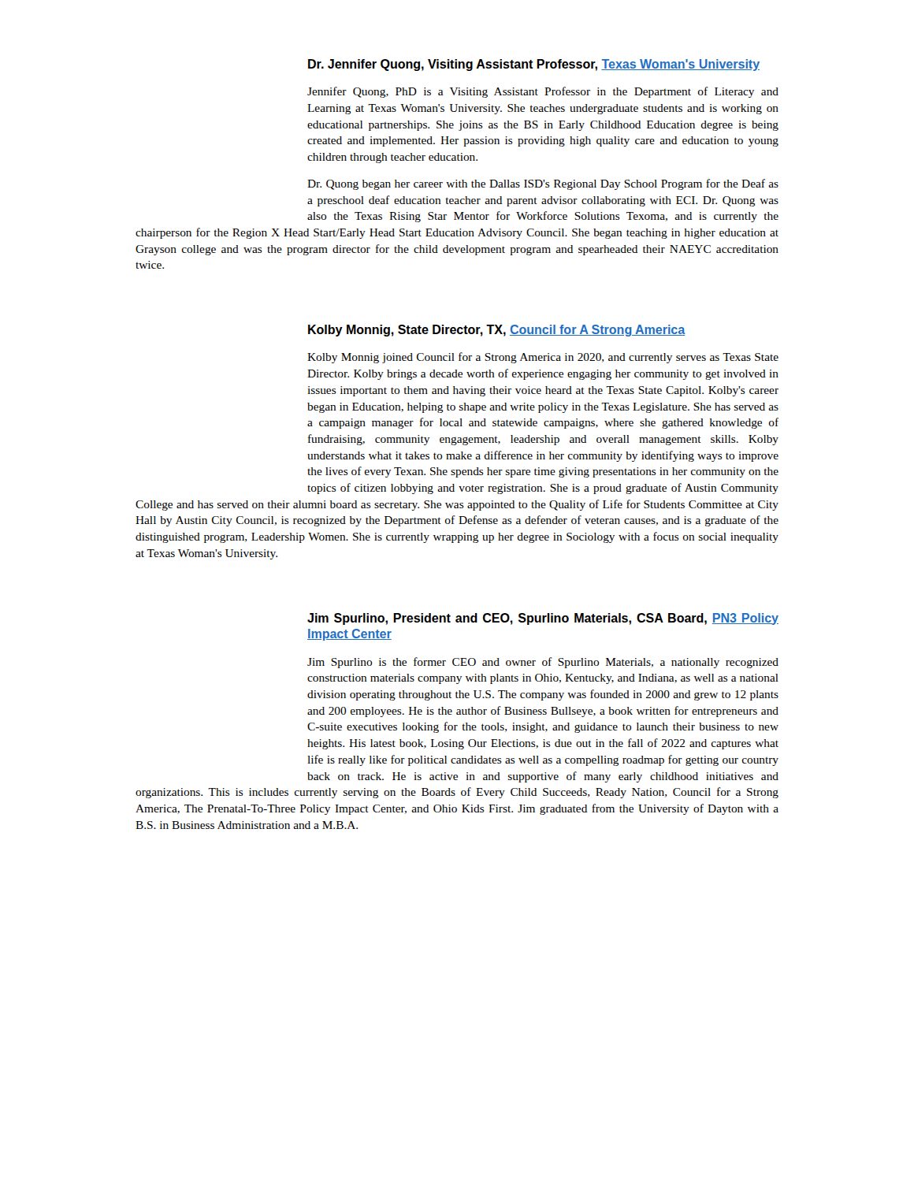Dr. Jennifer Quong, Visiting Assistant Professor, Texas Woman's University
Jennifer Quong, PhD is a Visiting Assistant Professor in the Department of Literacy and Learning at Texas Woman's University. She teaches undergraduate students and is working on educational partnerships. She joins as the BS in Early Childhood Education degree is being created and implemented. Her passion is providing high quality care and education to young children through teacher education.
Dr. Quong began her career with the Dallas ISD's Regional Day School Program for the Deaf as a preschool deaf education teacher and parent advisor collaborating with ECI. Dr. Quong was also the Texas Rising Star Mentor for Workforce Solutions Texoma, and is currently the chairperson for the Region X Head Start/Early Head Start Education Advisory Council. She began teaching in higher education at Grayson college and was the program director for the child development program and spearheaded their NAEYC accreditation twice.
Kolby Monnig, State Director, TX, Council for A Strong America
Kolby Monnig joined Council for a Strong America in 2020, and currently serves as Texas State Director. Kolby brings a decade worth of experience engaging her community to get involved in issues important to them and having their voice heard at the Texas State Capitol. Kolby's career began in Education, helping to shape and write policy in the Texas Legislature. She has served as a campaign manager for local and statewide campaigns, where she gathered knowledge of fundraising, community engagement, leadership and overall management skills. Kolby understands what it takes to make a difference in her community by identifying ways to improve the lives of every Texan. She spends her spare time giving presentations in her community on the topics of citizen lobbying and voter registration. She is a proud graduate of Austin Community College and has served on their alumni board as secretary. She was appointed to the Quality of Life for Students Committee at City Hall by Austin City Council, is recognized by the Department of Defense as a defender of veteran causes, and is a graduate of the distinguished program, Leadership Women. She is currently wrapping up her degree in Sociology with a focus on social inequality at Texas Woman's University.
Jim Spurlino, President and CEO, Spurlino Materials, CSA Board, PN3 Policy Impact Center
Jim Spurlino is the former CEO and owner of Spurlino Materials, a nationally recognized construction materials company with plants in Ohio, Kentucky, and Indiana, as well as a national division operating throughout the U.S. The company was founded in 2000 and grew to 12 plants and 200 employees. He is the author of Business Bullseye, a book written for entrepreneurs and C-suite executives looking for the tools, insight, and guidance to launch their business to new heights. His latest book, Losing Our Elections, is due out in the fall of 2022 and captures what life is really like for political candidates as well as a compelling roadmap for getting our country back on track. He is active in and supportive of many early childhood initiatives and organizations. This is includes currently serving on the Boards of Every Child Succeeds, Ready Nation, Council for a Strong America, The Prenatal-To-Three Policy Impact Center, and Ohio Kids First. Jim graduated from the University of Dayton with a B.S. in Business Administration and a M.B.A.